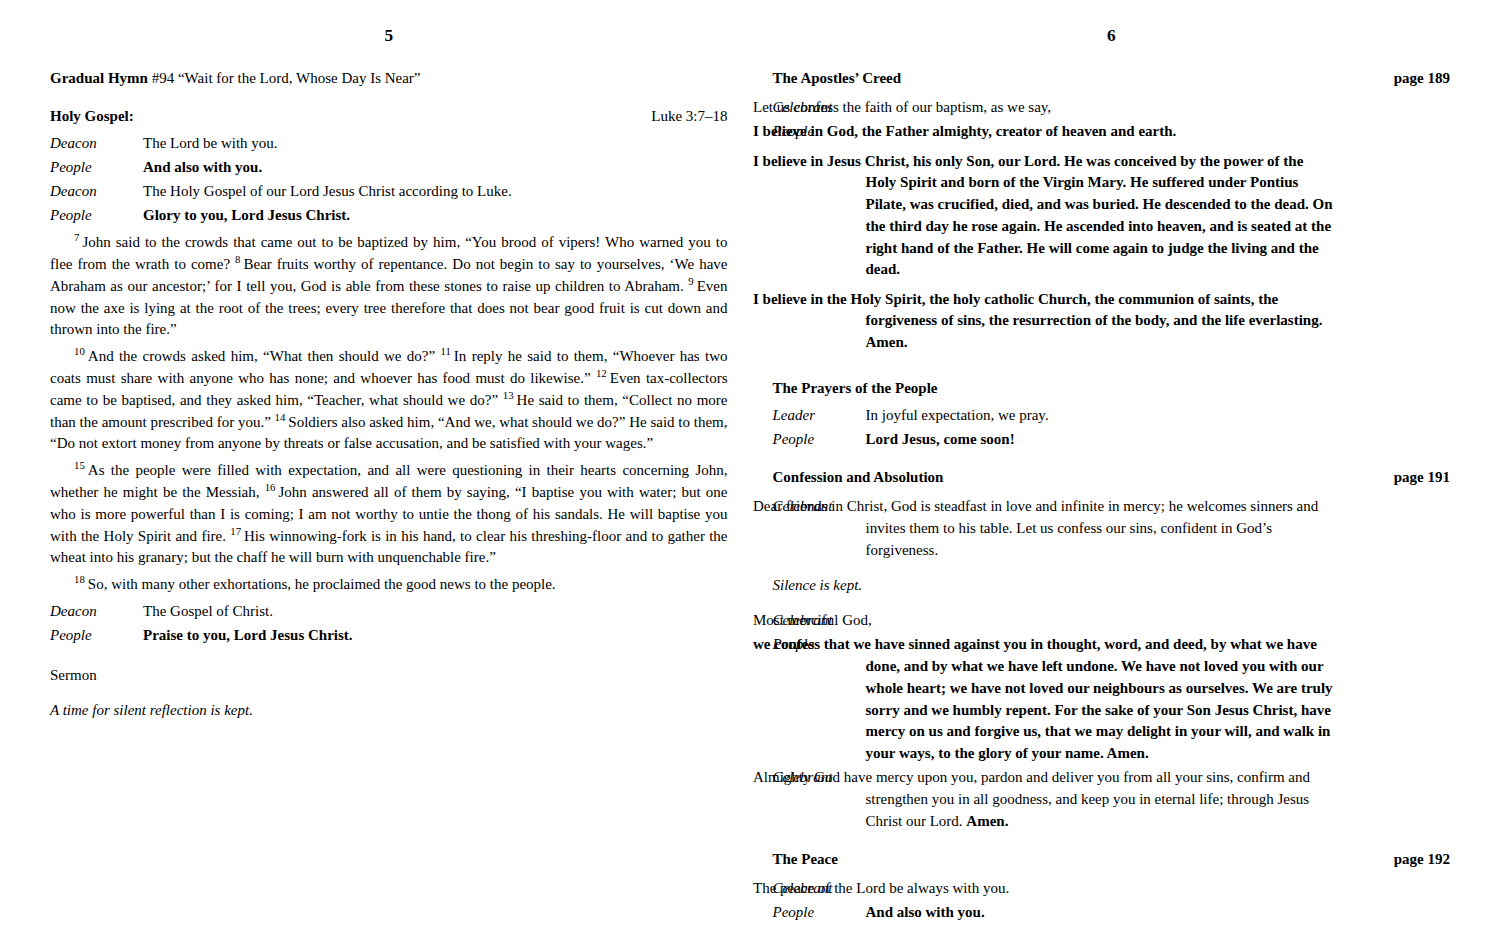5
Gradual Hymn #94 “Wait for the Lord, Whose Day Is Near”
Holy Gospel: Luke 3:7–18
Deacon The Lord be with you.
People And also with you.
Deacon The Holy Gospel of our Lord Jesus Christ according to Luke.
People Glory to you, Lord Jesus Christ.
7 John said to the crowds that came out to be baptized by him, “You brood of vipers! Who warned you to flee from the wrath to come? 8 Bear fruits worthy of repentance. Do not begin to say to yourselves, ‘We have Abraham as our ancestor;’ for I tell you, God is able from these stones to raise up children to Abraham. 9 Even now the axe is lying at the root of the trees; every tree therefore that does not bear good fruit is cut down and thrown into the fire.”
10 And the crowds asked him, “What then should we do?” 11 In reply he said to them, “Whoever has two coats must share with anyone who has none; and whoever has food must do likewise.” 12 Even tax-collectors came to be baptised, and they asked him, “Teacher, what should we do?” 13 He said to them, “Collect no more than the amount prescribed for you.” 14 Soldiers also asked him, “And we, what should we do?” He said to them, “Do not extort money from anyone by threats or false accusation, and be satisfied with your wages.”
15 As the people were filled with expectation, and all were questioning in their hearts concerning John, whether he might be the Messiah, 16 John answered all of them by saying, “I baptise you with water; but one who is more powerful than I is coming; I am not worthy to untie the thong of his sandals. He will baptise you with the Holy Spirit and fire. 17 His winnowing-fork is in his hand, to clear his threshing-floor and to gather the wheat into his granary; but the chaff he will burn with unquenchable fire.”
18 So, with many other exhortations, he proclaimed the good news to the people.
Deacon The Gospel of Christ.
People Praise to you, Lord Jesus Christ.
Sermon
A time for silent reflection is kept.
6
The Apostles’ Creed page 189
Celebrant Let us confess the faith of our baptism, as we say,
People
I believe in God, the Father almighty, creator of heaven and earth.
I believe in Jesus Christ, his only Son, our Lord. He was conceived by the power of the Holy Spirit and born of the Virgin Mary. He suffered under Pontius Pilate, was crucified, died, and was buried. He descended to the dead. On the third day he rose again. He ascended into heaven, and is seated at the right hand of the Father. He will come again to judge the living and the dead.
I believe in the Holy Spirit, the holy catholic Church, the communion of saints, the forgiveness of sins, the resurrection of the body, and the life everlasting. Amen.
The Prayers of the People
Leader In joyful expectation, we pray.
People Lord Jesus, come soon!
Confession and Absolution page 191
Celebrant Dear friends in Christ, God is steadfast in love and infinite in mercy; he welcomes sinners and invites them to his table. Let us confess our sins, confident in God’s forgiveness.
Silence is kept.
Celebrant Most merciful God,
People we confess that we have sinned against you in thought, word, and deed, by what we have done, and by what we have left undone. We have not loved you with our whole heart; we have not loved our neighbours as ourselves. We are truly sorry and we humbly repent. For the sake of your Son Jesus Christ, have mercy on us and forgive us, that we may delight in your will, and walk in your ways, to the glory of your name. Amen.
Celebrant Almighty God have mercy upon you, pardon and deliver you from all your sins, confirm and strengthen you in all goodness, and keep you in eternal life; through Jesus Christ our Lord. Amen.
The Peace page 192
Celebrant The peace of the Lord be always with you.
People And also with you.